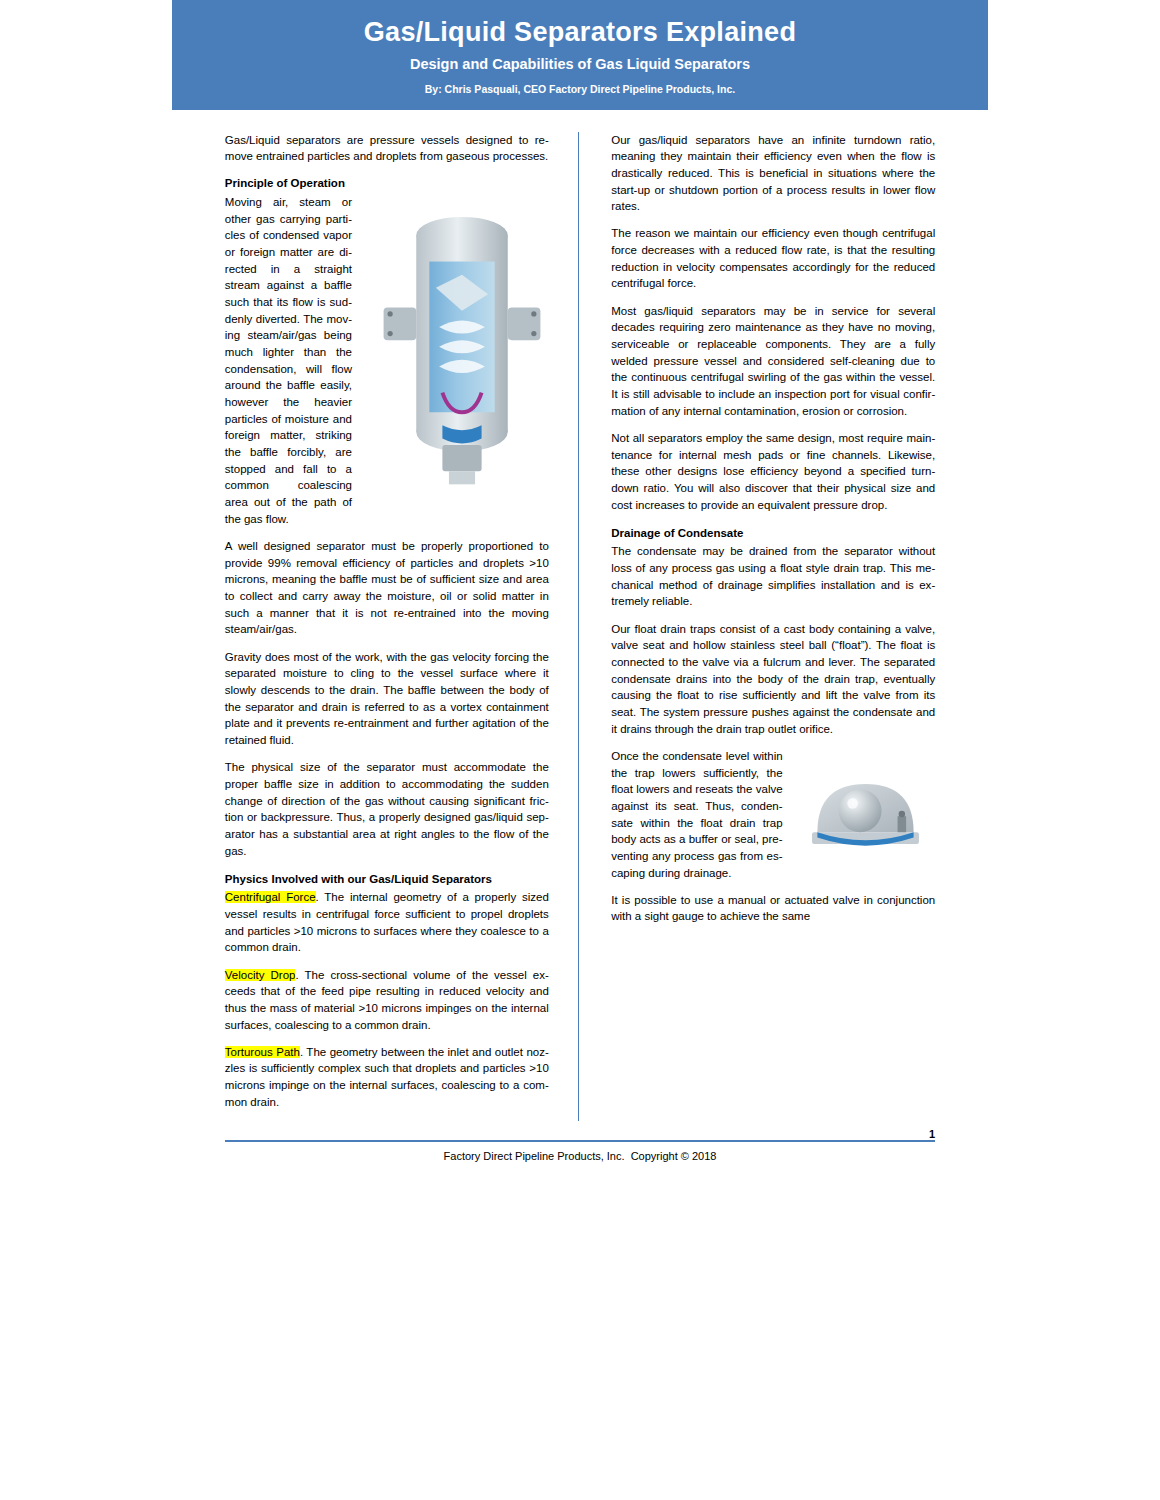Gas/Liquid Separators Explained
Design and Capabilities of Gas Liquid Separators
By: Chris Pasquali, CEO Factory Direct Pipeline Products, Inc.
Gas/Liquid separators are pressure vessels designed to remove entrained particles and droplets from gaseous processes.
Principle of Operation
Moving air, steam or other gas carrying particles of condensed vapor or foreign matter are directed in a straight stream against a baffle such that its flow is suddenly diverted. The moving steam/air/gas being much lighter than the condensation, will flow around the baffle easily, however the heavier particles of moisture and foreign matter, striking the baffle forcibly, are stopped and fall to a common coalescing area out of the path of the gas flow.
A well designed separator must be properly proportioned to provide 99% removal efficiency of particles and droplets >10 microns, meaning the baffle must be of sufficient size and area to collect and carry away the moisture, oil or solid matter in such a manner that it is not re-entrained into the moving steam/air/gas.
Gravity does most of the work, with the gas velocity forcing the separated moisture to cling to the vessel surface where it slowly descends to the drain. The baffle between the body of the separator and drain is referred to as a vortex containment plate and it prevents re-entrainment and further agitation of the retained fluid.
The physical size of the separator must accommodate the proper baffle size in addition to accommodating the sudden change of direction of the gas without causing significant friction or backpressure. Thus, a properly designed gas/liquid separator has a substantial area at right angles to the flow of the gas.
Physics Involved with our Gas/Liquid Separators
Centrifugal Force. The internal geometry of a properly sized vessel results in centrifugal force sufficient to propel droplets and particles >10 microns to surfaces where they coalesce to a common drain.
Velocity Drop. The cross-sectional volume of the vessel exceeds that of the feed pipe resulting in reduced velocity and thus the mass of material >10 microns impinges on the internal surfaces, coalescing to a common drain.
Torturous Path. The geometry between the inlet and outlet nozzles is sufficiently complex such that droplets and particles >10 microns impinge on the internal surfaces, coalescing to a common drain.
Our gas/liquid separators have an infinite turndown ratio, meaning they maintain their efficiency even when the flow is drastically reduced. This is beneficial in situations where the start-up or shutdown portion of a process results in lower flow rates.
The reason we maintain our efficiency even though centrifugal force decreases with a reduced flow rate, is that the resulting reduction in velocity compensates accordingly for the reduced centrifugal force.
Most gas/liquid separators may be in service for several decades requiring zero maintenance as they have no moving, serviceable or replaceable components. They are a fully welded pressure vessel and considered self-cleaning due to the continuous centrifugal swirling of the gas within the vessel. It is still advisable to include an inspection port for visual confirmation of any internal contamination, erosion or corrosion.
Not all separators employ the same design, most require maintenance for internal mesh pads or fine channels. Likewise, these other designs lose efficiency beyond a specified turndown ratio. You will also discover that their physical size and cost increases to provide an equivalent pressure drop.
Drainage of Condensate
The condensate may be drained from the separator without loss of any process gas using a float style drain trap. This mechanical method of drainage simplifies installation and is extremely reliable.
Our float drain traps consist of a cast body containing a valve, valve seat and hollow stainless steel ball (“float”). The float is connected to the valve via a fulcrum and lever. The separated condensate drains into the body of the drain trap, eventually causing the float to rise sufficiently and lift the valve from its seat. The system pressure pushes against the condensate and it drains through the drain trap outlet orifice.
Once the condensate level within the trap lowers sufficiently, the float lowers and reseats the valve against its seat. Thus, condensate within the float drain trap body acts as a buffer or seal, preventing any process gas from escaping during drainage.
It is possible to use a manual or actuated valve in conjunction with a sight gauge to achieve the same
1 Factory Direct Pipeline Products, Inc. Copyright © 2018